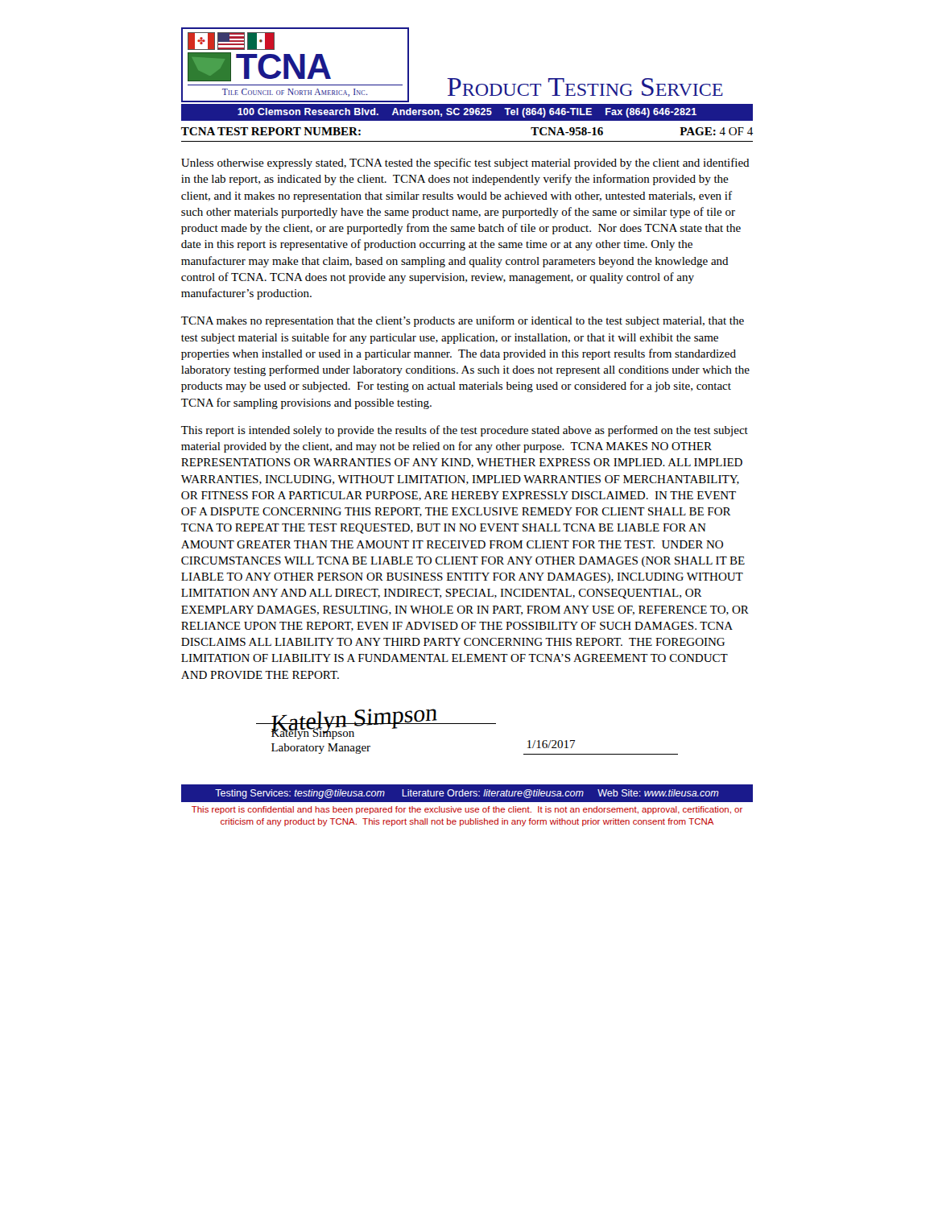TCNA
Tile Council of North America, Inc.
Product Testing Service
100 Clemson Research Blvd. Anderson, SC 29625 Tel (864) 646-TILE Fax (864) 646-2821
TCNA TEST REPORT NUMBER:
TCNA-958-16
PAGE: 4 OF 4
Unless otherwise expressly stated, TCNA tested the specific test subject material provided by the client and identified in the lab report, as indicated by the client. TCNA does not independently verify the information provided by the client, and it makes no representation that similar results would be achieved with other, untested materials, even if such other materials purportedly have the same product name, are purportedly of the same or similar type of tile or product made by the client, or are purportedly from the same batch of tile or product. Nor does TCNA state that the date in this report is representative of production occurring at the same time or at any other time. Only the manufacturer may make that claim, based on sampling and quality control parameters beyond the knowledge and control of TCNA. TCNA does not provide any supervision, review, management, or quality control of any manufacturer’s production.
TCNA makes no representation that the client’s products are uniform or identical to the test subject material, that the test subject material is suitable for any particular use, application, or installation, or that it will exhibit the same properties when installed or used in a particular manner. The data provided in this report results from standardized laboratory testing performed under laboratory conditions. As such it does not represent all conditions under which the products may be used or subjected. For testing on actual materials being used or considered for a job site, contact TCNA for sampling provisions and possible testing.
This report is intended solely to provide the results of the test procedure stated above as performed on the test subject material provided by the client, and may not be relied on for any other purpose. TCNA makes no other representations or warranties of any kind, whether express or implied. All implied warranties, including, without limitation, implied warranties of merchantability, or fitness for a particular purpose, are hereby expressly disclaimed. In the event of a dispute concerning this report, the exclusive remedy for client shall be for TCNA to repeat the test requested, but in no event shall TCNA be liable for an amount greater than the amount it received from client for the test. Under no circumstances will TCNA be liable to client for any other damages (nor shall it be liable to any other person or business entity for any damages), including without limitation any and all direct, indirect, special, incidental, consequential, or exemplary damages, resulting, in whole or in part, from any use of, reference to, or reliance upon the report, even if advised of the possibility of such damages. TCNA disclaims all liability to any third party concerning this report. The foregoing limitation of liability is a fundamental element of TCNA’s agreement to conduct and provide the report.
Katelyn Simpson
Katelyn Simpson
Laboratory Manager
1/16/2017
Testing Services: testing@tileusa.com Literature Orders: literature@tileusa.com Web Site: www.tileusa.com
This report is confidential and has been prepared for the exclusive use of the client. It is not an endorsement, approval, certification, or criticism of any product by TCNA. This report shall not be published in any form without prior written consent from TCNA